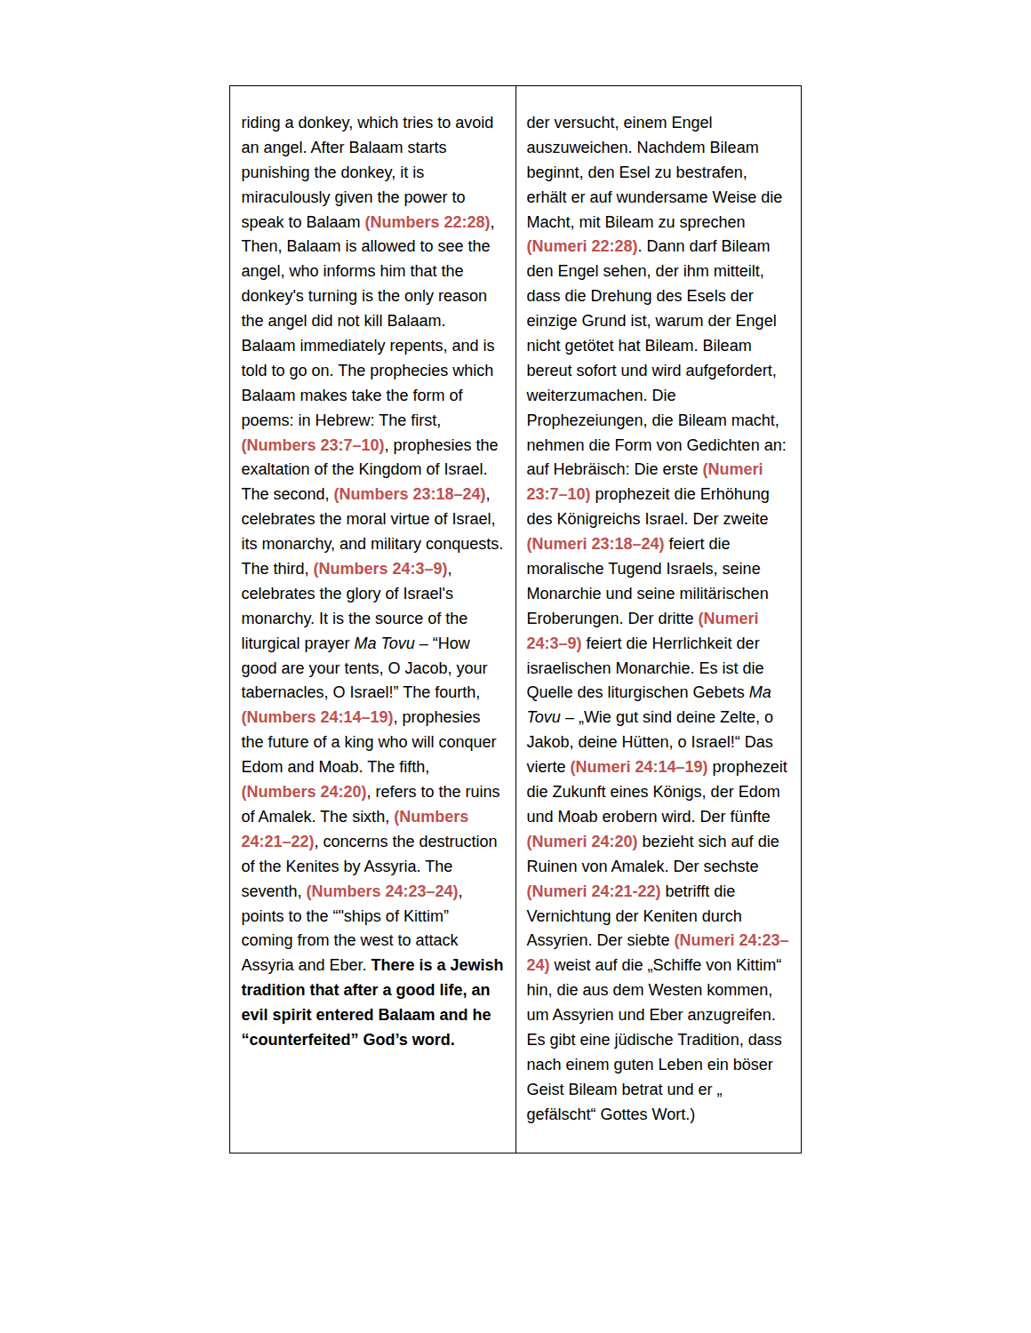| riding a donkey, which tries to avoid an angel. After Balaam starts punishing the donkey, it is miraculously given the power to speak to Balaam (Numbers 22:28) , Then, Balaam is allowed to see the angel, who informs him that the donkey's turning is the only reason the angel did not kill Balaam. Balaam immediately repents, and is told to go on. The prophecies which Balaam makes take the form of poems: in Hebrew: The first, (Numbers 23:7–10) , prophesies the exaltation of the Kingdom of Israel. The second, (Numbers 23:18–24) , celebrates the moral virtue of Israel, its monarchy, and military conquests. The third, (Numbers 24:3–9) , celebrates the glory of Israel's monarchy. It is the source of the liturgical prayer Ma Tovu – “How good are your tents, O Jacob, your tabernacles, O Israel!” The fourth, (Numbers 24:14–19) , prophesies the future of a king who will conquer Edom and Moab. The fifth, (Numbers 24:20) , refers to the ruins of Amalek. The sixth, (Numbers 24:21–22) , concerns the destruction of the Kenites by Assyria. The seventh, (Numbers 24:23–24) , points to the “"ships of Kittim” coming from the west to attack Assyria and Eber. There is a Jewish tradition that after a good life, an evil spirit entered Balaam and he “counterfeited” God’s word. | der versucht, einem Engel auszuweichen. Nachdem Bileam beginnt, den Esel zu bestrafen, erhält er auf wundersame Weise die Macht, mit Bileam zu sprechen (Numeri 22:28) . Dann darf Bileam den Engel sehen, der ihm mitteilt, dass die Drehung des Esels der einzige Grund ist, warum der Engel nicht getötet hat Bileam. Bileam bereut sofort und wird aufgefordert, weiterzumachen. Die Prophezeiungen, die Bileam macht, nehmen die Form von Gedichten an: auf Hebräisch: Die erste (Numeri 23:7–10) prophezeit die Erhöhung des Königreichs Israel. Der zweite (Numeri 23:18–24) feiert die moralische Tugend Israels, seine Monarchie und seine militärischen Eroberungen. Der dritte (Numeri 24:3–9) feiert die Herrlichkeit der israelischen Monarchie. Es ist die Quelle des liturgischen Gebets Ma Tovu – „Wie gut sind deine Zelte, o Jakob, deine Hütten, o Israel!“ Das vierte (Numeri 24:14–19) prophezeit die Zukunft eines Königs, der Edom und Moab erobern wird. Der fünfte (Numeri 24:20) bezieht sich auf die Ruinen von Amalek. Der sechste (Numeri 24:21-22) betrifft die Vernichtung der Keniten durch Assyrien. Der siebte (Numeri 24:23–24) weist auf die „Schiffe von Kittim“ hin, die aus dem Westen kommen, um Assyrien und Eber anzugreifen. Es gibt eine jüdische Tradition, dass nach einem guten Leben ein böser Geist Bileam betrat und er „ gefälscht“ Gottes Wort.) |